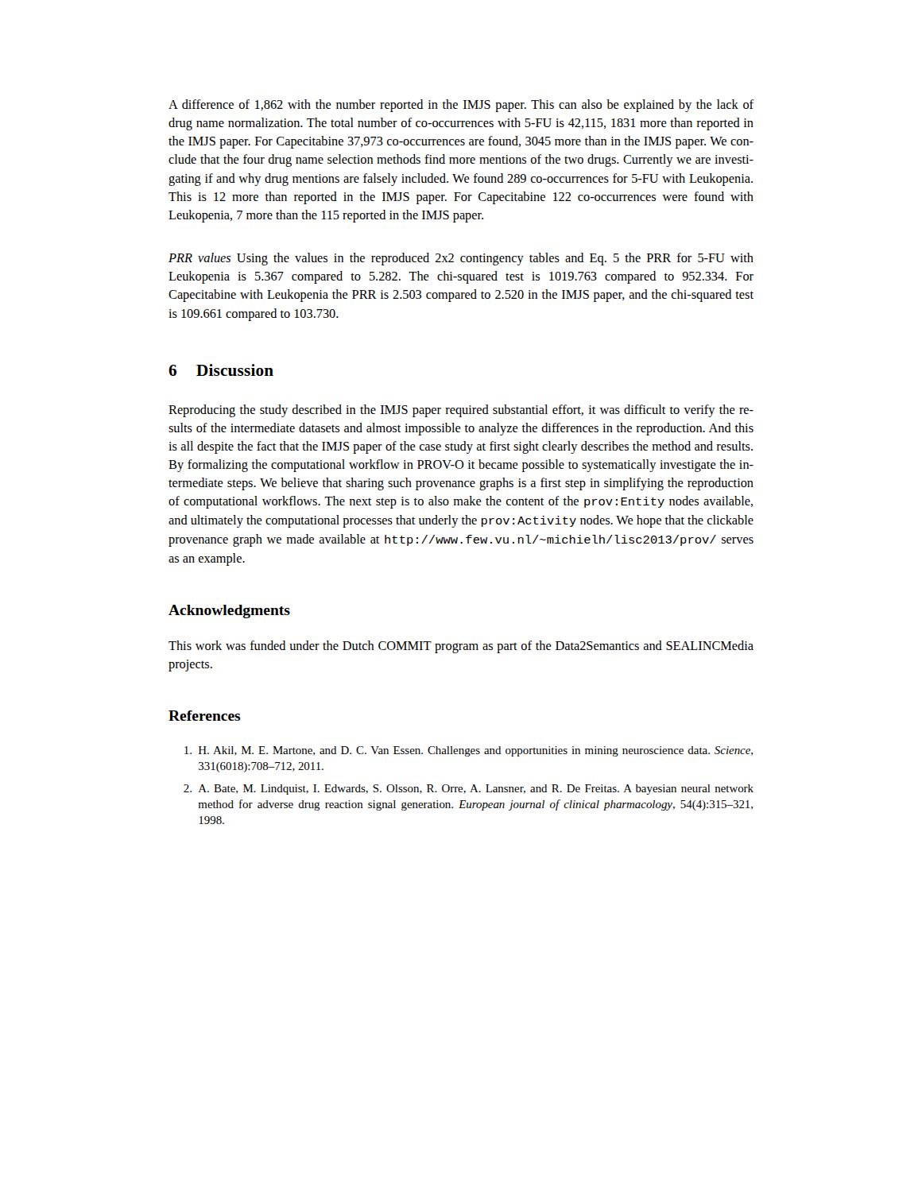A difference of 1,862 with the number reported in the IMJS paper. This can also be explained by the lack of drug name normalization. The total number of co-occurrences with 5-FU is 42,115, 1831 more than reported in the IMJS paper. For Capecitabine 37,973 co-occurrences are found, 3045 more than in the IMJS paper. We conclude that the four drug name selection methods find more mentions of the two drugs. Currently we are investigating if and why drug mentions are falsely included. We found 289 co-occurrences for 5-FU with Leukopenia. This is 12 more than reported in the IMJS paper. For Capecitabine 122 co-occurrences were found with Leukopenia, 7 more than the 115 reported in the IMJS paper.
PRR values Using the values in the reproduced 2x2 contingency tables and Eq. 5 the PRR for 5-FU with Leukopenia is 5.367 compared to 5.282. The chi-squared test is 1019.763 compared to 952.334. For Capecitabine with Leukopenia the PRR is 2.503 compared to 2.520 in the IMJS paper, and the chi-squared test is 109.661 compared to 103.730.
6 Discussion
Reproducing the study described in the IMJS paper required substantial effort, it was difficult to verify the results of the intermediate datasets and almost impossible to analyze the differences in the reproduction. And this is all despite the fact that the IMJS paper of the case study at first sight clearly describes the method and results. By formalizing the computational workflow in PROV-O it became possible to systematically investigate the intermediate steps. We believe that sharing such provenance graphs is a first step in simplifying the reproduction of computational workflows. The next step is to also make the content of the prov:Entity nodes available, and ultimately the computational processes that underly the prov:Activity nodes. We hope that the clickable provenance graph we made available at http://www.few.vu.nl/~michielh/lisc2013/prov/ serves as an example.
Acknowledgments
This work was funded under the Dutch COMMIT program as part of the Data2Semantics and SEALINCMedia projects.
References
H. Akil, M. E. Martone, and D. C. Van Essen. Challenges and opportunities in mining neuroscience data. Science, 331(6018):708–712, 2011.
A. Bate, M. Lindquist, I. Edwards, S. Olsson, R. Orre, A. Lansner, and R. De Freitas. A bayesian neural network method for adverse drug reaction signal generation. European journal of clinical pharmacology, 54(4):315–321, 1998.